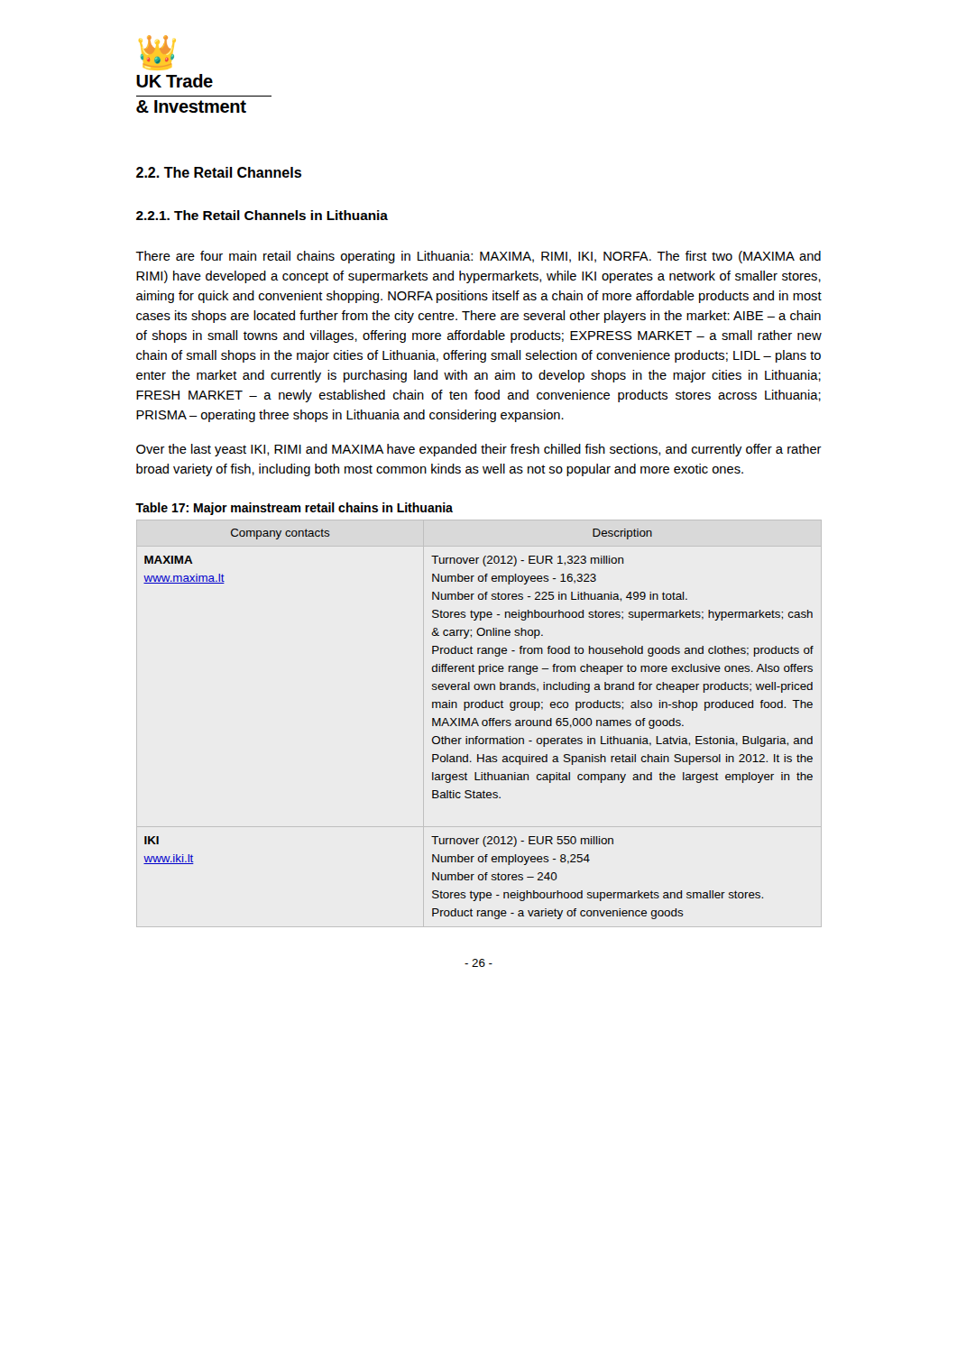👑
UK Trade
& Investment
2.2. The Retail Channels
2.2.1. The Retail Channels in Lithuania
There are four main retail chains operating in Lithuania: MAXIMA, RIMI, IKI, NORFA. The first two (MAXIMA and RIMI) have developed a concept of supermarkets and hypermarkets, while IKI operates a network of smaller stores, aiming for quick and convenient shopping. NORFA positions itself as a chain of more affordable products and in most cases its shops are located further from the city centre. There are several other players in the market: AIBE – a chain of shops in small towns and villages, offering more affordable products; EXPRESS MARKET – a small rather new chain of small shops in the major cities of Lithuania, offering small selection of convenience products; LIDL – plans to enter the market and currently is purchasing land with an aim to develop shops in the major cities in Lithuania; FRESH MARKET – a newly established chain of ten food and convenience products stores across Lithuania; PRISMA – operating three shops in Lithuania and considering expansion.
Over the last yeast IKI, RIMI and MAXIMA have expanded their fresh chilled fish sections, and currently offer a rather broad variety of fish, including both most common kinds as well as not so popular and more exotic ones.
Table 17: Major mainstream retail chains in Lithuania
| Company contacts | Description |
| --- | --- |
| MAXIMA www.maxima.lt | Turnover (2012) - EUR 1,323 million Number of employees - 16,323 Number of stores - 225 in Lithuania, 499 in total. Stores type - neighbourhood stores; supermarkets; hypermarkets; cash & carry; Online shop. Product range - from food to household goods and clothes; products of different price range – from cheaper to more exclusive ones. Also offers several own brands, including a brand for cheaper products; well-priced main product group; eco products; also in-shop produced food. The MAXIMA offers around 65,000 names of goods. Other information - operates in Lithuania, Latvia, Estonia, Bulgaria, and Poland. Has acquired a Spanish retail chain Supersol in 2012. It is the largest Lithuanian capital company and the largest employer in the Baltic States. |
| IKI www.iki.lt | Turnover (2012) - EUR 550 million Number of employees - 8,254 Number of stores – 240 Stores type - neighbourhood supermarkets and smaller stores. Product range - a variety of convenience goods |
- 26 -